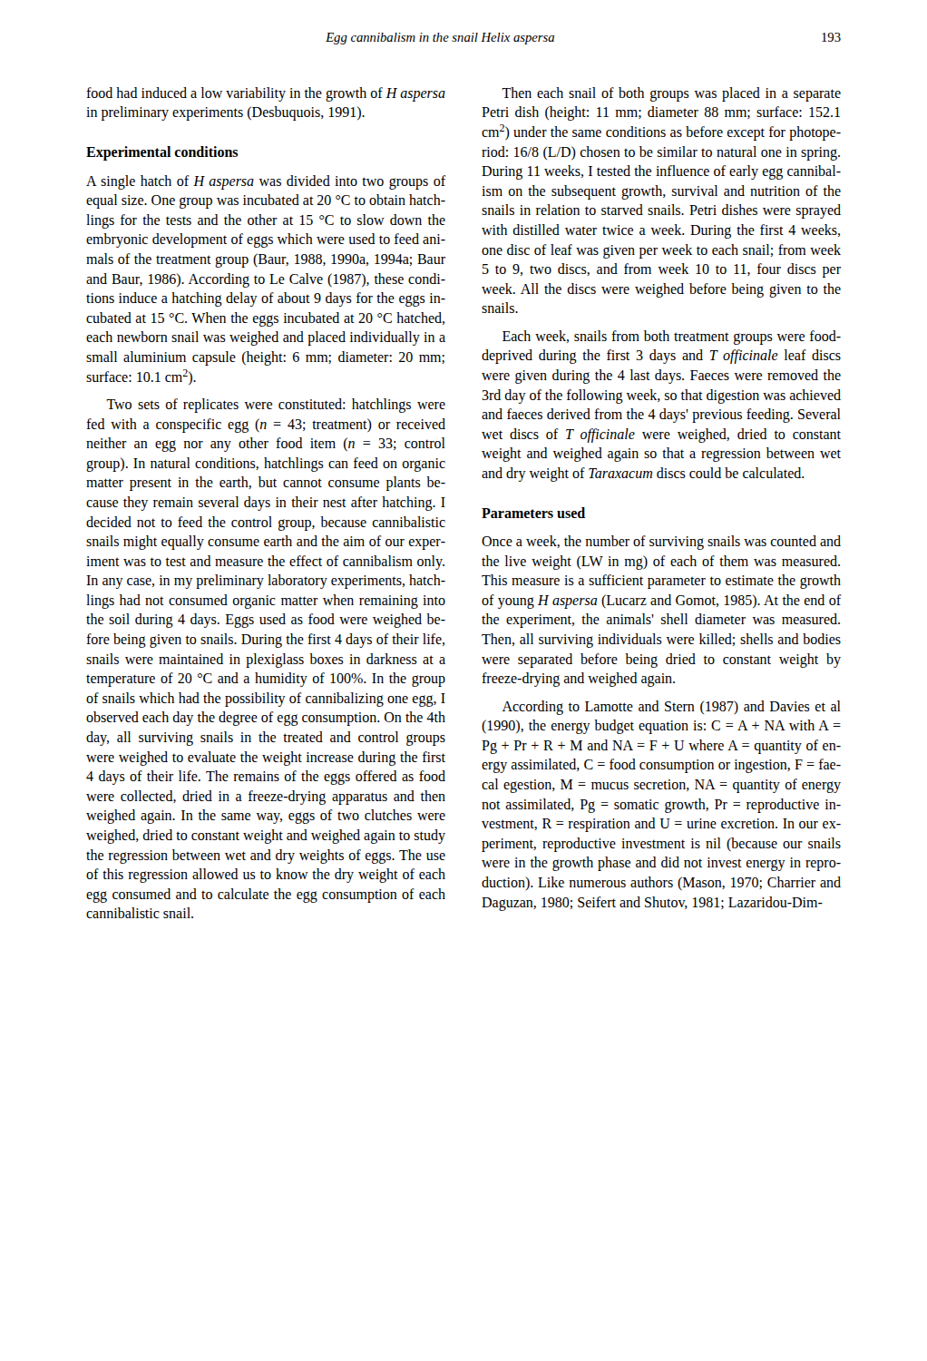Egg cannibalism in the snail Helix aspersa
193
food had induced a low variability in the growth of H aspersa in preliminary experiments (Desbuquois, 1991).
Experimental conditions
A single hatch of H aspersa was divided into two groups of equal size. One group was incubated at 20 °C to obtain hatchlings for the tests and the other at 15 °C to slow down the embryonic development of eggs which were used to feed animals of the treatment group (Baur, 1988, 1990a, 1994a; Baur and Baur, 1986). According to Le Calve (1987), these conditions induce a hatching delay of about 9 days for the eggs incubated at 15 °C. When the eggs incubated at 20 °C hatched, each newborn snail was weighed and placed individually in a small aluminium capsule (height: 6 mm; diameter: 20 mm; surface: 10.1 cm2).
Two sets of replicates were constituted: hatchlings were fed with a conspecific egg (n = 43; treatment) or received neither an egg nor any other food item (n = 33; control group). In natural conditions, hatchlings can feed on organic matter present in the earth, but cannot consume plants because they remain several days in their nest after hatching. I decided not to feed the control group, because cannibalistic snails might equally consume earth and the aim of our experiment was to test and measure the effect of cannibalism only. In any case, in my preliminary laboratory experiments, hatchlings had not consumed organic matter when remaining into the soil during 4 days. Eggs used as food were weighed before being given to snails. During the first 4 days of their life, snails were maintained in plexiglass boxes in darkness at a temperature of 20 °C and a humidity of 100%. In the group of snails which had the possibility of cannibalizing one egg, I observed each day the degree of egg consumption. On the 4th day, all surviving snails in the treated and control groups were weighed to evaluate the weight increase during the first 4 days of their life. The remains of the eggs offered as food were collected, dried in a freeze-drying apparatus and then weighed again. In the same way, eggs of two clutches were weighed, dried to constant weight and weighed again to study the regression between wet and dry weights of eggs. The use of this regression allowed us to know the dry weight of each egg consumed and to calculate the egg consumption of each cannibalistic snail.
Then each snail of both groups was placed in a separate Petri dish (height: 11 mm; diameter 88 mm; surface: 152.1 cm2) under the same conditions as before except for photoperiod: 16/8 (L/D) chosen to be similar to natural one in spring. During 11 weeks, I tested the influence of early egg cannibalism on the subsequent growth, survival and nutrition of the snails in relation to starved snails. Petri dishes were sprayed with distilled water twice a week. During the first 4 weeks, one disc of leaf was given per week to each snail; from week 5 to 9, two discs, and from week 10 to 11, four discs per week. All the discs were weighed before being given to the snails.
Each week, snails from both treatment groups were food-deprived during the first 3 days and T officinale leaf discs were given during the 4 last days. Faeces were removed the 3rd day of the following week, so that digestion was achieved and faeces derived from the 4 days' previous feeding. Several wet discs of T officinale were weighed, dried to constant weight and weighed again so that a regression between wet and dry weight of Taraxacum discs could be calculated.
Parameters used
Once a week, the number of surviving snails was counted and the live weight (LW in mg) of each of them was measured. This measure is a sufficient parameter to estimate the growth of young H aspersa (Lucarz and Gomot, 1985). At the end of the experiment, the animals' shell diameter was measured. Then, all surviving individuals were killed; shells and bodies were separated before being dried to constant weight by freeze-drying and weighed again.
According to Lamotte and Stern (1987) and Davies et al (1990), the energy budget equation is: C = A + NA with A = Pg + Pr + R + M and NA = F + U where A = quantity of energy assimilated, C = food consumption or ingestion, F = faecal egestion, M = mucus secretion, NA = quantity of energy not assimilated, Pg = somatic growth, Pr = reproductive investment, R = respiration and U = urine excretion. In our experiment, reproductive investment is nil (because our snails were in the growth phase and did not invest energy in reproduction). Like numerous authors (Mason, 1970; Charrier and Daguzan, 1980; Seifert and Shutov, 1981; Lazaridou-Dim-